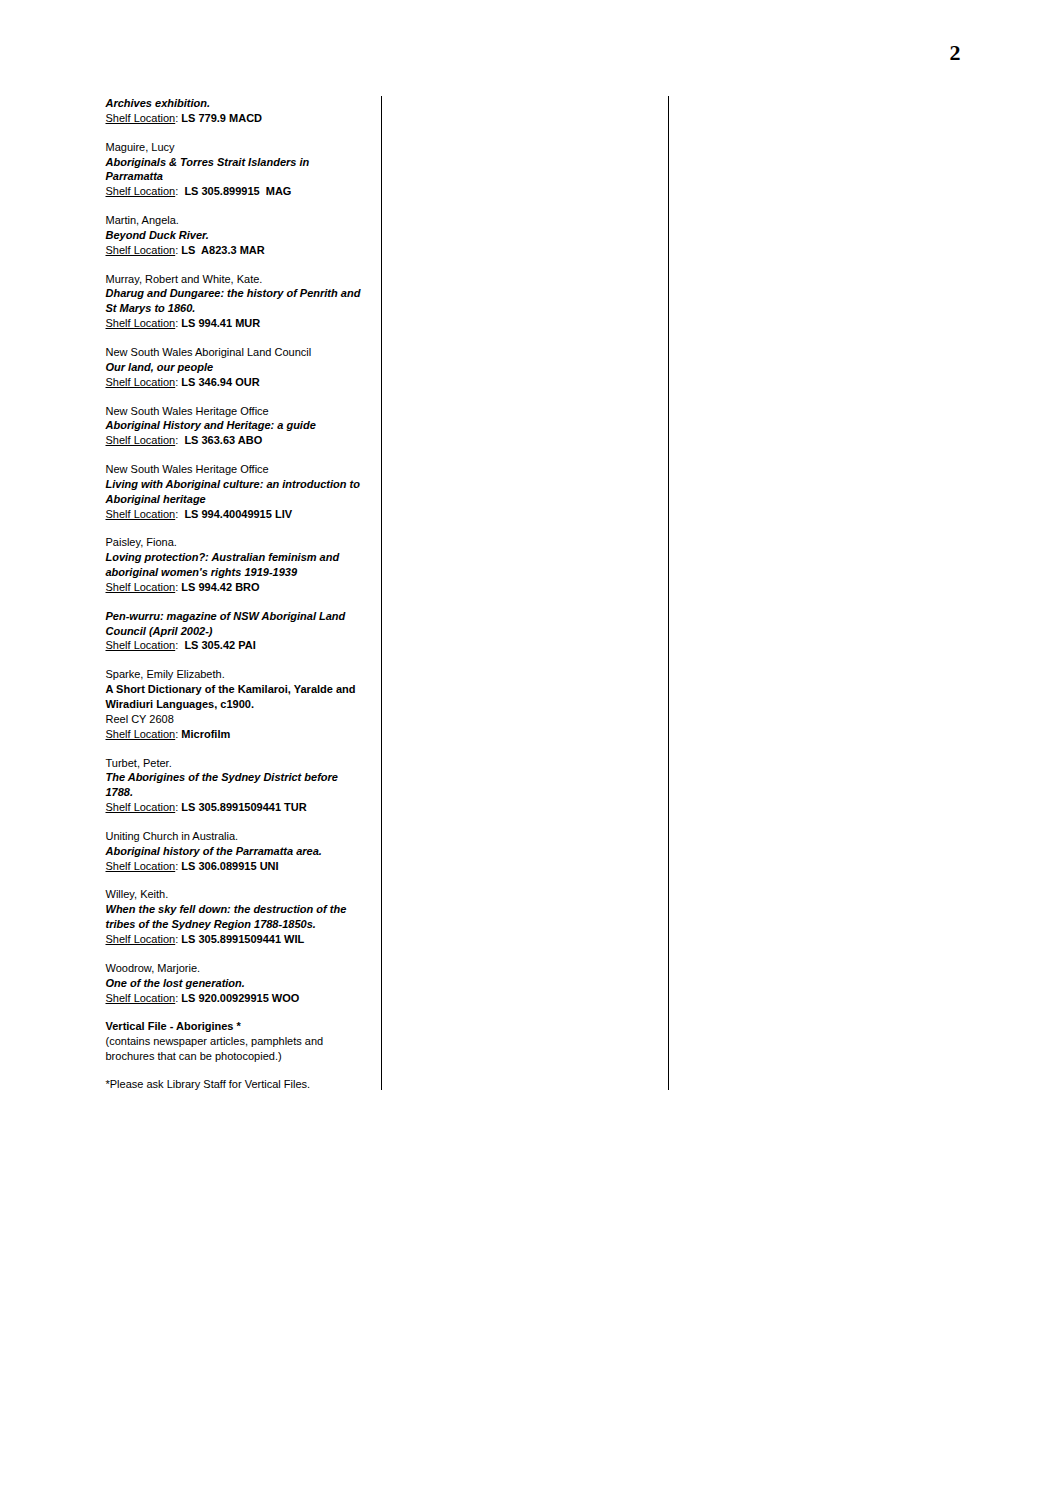2
Archives exhibition.
Shelf Location: LS 779.9 MACD
Maguire, Lucy
Aboriginals & Torres Strait Islanders in Parramatta
Shelf Location: LS 305.899915 MAG
Martin, Angela.
Beyond Duck River.
Shelf Location: LS A823.3 MAR
Murray, Robert and White, Kate.
Dharug and Dungaree: the history of Penrith and St Marys to 1860.
Shelf Location: LS 994.41 MUR
New South Wales Aboriginal Land Council
Our land, our people
Shelf Location: LS 346.94 OUR
New South Wales Heritage Office
Aboriginal History and Heritage: a guide
Shelf Location: LS 363.63 ABO
New South Wales Heritage Office
Living with Aboriginal culture: an introduction to Aboriginal heritage
Shelf Location: LS 994.40049915 LIV
Paisley, Fiona.
Loving protection?: Australian feminism and aboriginal women's rights 1919-1939
Shelf Location: LS 994.42 BRO
Pen-wurru: magazine of NSW Aboriginal Land Council (April 2002-)
Shelf Location: LS 305.42 PAI
Sparke, Emily Elizabeth.
A Short Dictionary of the Kamilaroi, Yaralde and Wiradiuri Languages, c1900.
Reel CY 2608
Shelf Location: Microfilm
Turbet, Peter.
The Aborigines of the Sydney District before 1788.
Shelf Location: LS 305.8991509441 TUR
Uniting Church in Australia.
Aboriginal history of the Parramatta area.
Shelf Location: LS 306.089915 UNI
Willey, Keith.
When the sky fell down: the destruction of the tribes of the Sydney Region 1788-1850s.
Shelf Location: LS 305.8991509441 WIL
Woodrow, Marjorie.
One of the lost generation.
Shelf Location: LS 920.00929915 WOO
Vertical File - Aborigines *
(contains newspaper articles, pamphlets and brochures that can be photocopied.)
*Please ask Library Staff for Vertical Files.